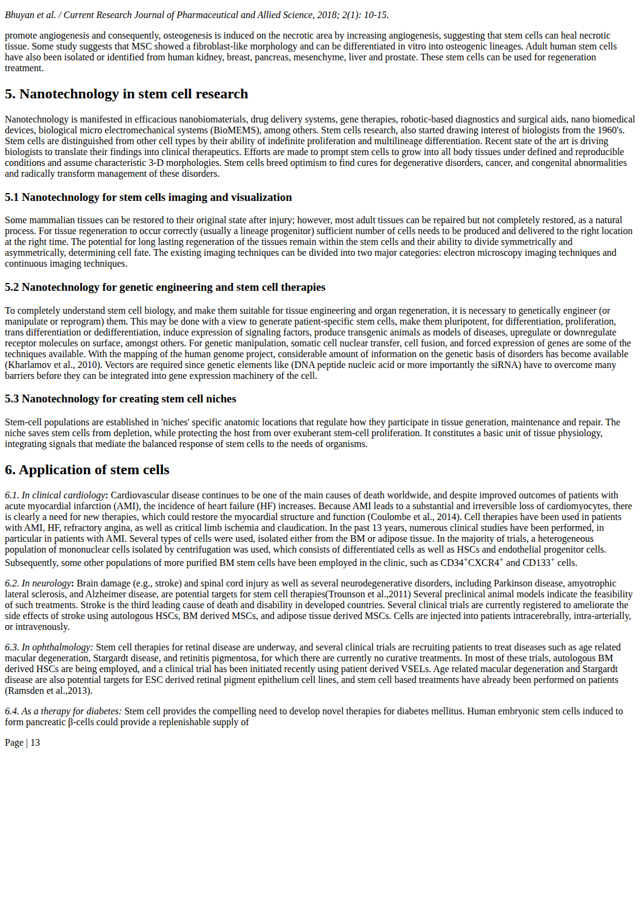Bhuyan et al. / Current Research Journal of Pharmaceutical and Allied Science, 2018; 2(1): 10-15.
promote angiogenesis and consequently, osteogenesis is induced on the necrotic area by increasing angiogenesis, suggesting that stem cells can heal necrotic tissue. Some study suggests that MSC showed a fibroblast-like morphology and can be differentiated in vitro into osteogenic lineages. Adult human stem cells have also been isolated or identified from human kidney, breast, pancreas, mesenchyme, liver and prostate. These stem cells can be used for regeneration treatment.
5. Nanotechnology in stem cell research
Nanotechnology is manifested in efficacious nanobiomaterials, drug delivery systems, gene therapies, robotic-based diagnostics and surgical aids, nano biomedical devices, biological micro electromechanical systems (BioMEMS), among others. Stem cells research, also started drawing interest of biologists from the 1960's. Stem cells are distinguished from other cell types by their ability of indefinite proliferation and multilineage differentiation. Recent state of the art is driving biologists to translate their findings into clinical therapeutics. Efforts are made to prompt stem cells to grow into all body tissues under defined and reproducible conditions and assume characteristic 3-D morphologies. Stem cells breed optimism to find cures for degenerative disorders, cancer, and congenital abnormalities and radically transform management of these disorders.
5.1 Nanotechnology for stem cells imaging and visualization
Some mammalian tissues can be restored to their original state after injury; however, most adult tissues can be repaired but not completely restored, as a natural process. For tissue regeneration to occur correctly (usually a lineage progenitor) sufficient number of cells needs to be produced and delivered to the right location at the right time. The potential for long lasting regeneration of the tissues remain within the stem cells and their ability to divide symmetrically and asymmetrically, determining cell fate. The existing imaging techniques can be divided into two major categories: electron microscopy imaging techniques and continuous imaging techniques.
5.2 Nanotechnology for genetic engineering and stem cell therapies
To completely understand stem cell biology, and make them suitable for tissue engineering and organ regeneration, it is necessary to genetically engineer (or manipulate or reprogram) them. This may be done with a view to generate patient-specific stem cells, make them pluripotent, for differentiation, proliferation, trans differentiation or dedifferentiation, induce expression of signaling factors, produce transgenic animals as models of diseases, upregulate or downregulate receptor molecules on surface, amongst others. For genetic manipulation, somatic cell nuclear transfer, cell fusion, and forced expression of genes are some of the techniques available. With the mapping of the human genome project, considerable amount of information on the genetic basis of disorders has become available (Kharlamov et al., 2010). Vectors are required since genetic elements like (DNA peptide nucleic acid or more importantly the siRNA) have to overcome many barriers before they can be integrated into gene expression machinery of the cell.
5.3 Nanotechnology for creating stem cell niches
Stem-cell populations are established in 'niches' specific anatomic locations that regulate how they participate in tissue generation, maintenance and repair. The niche saves stem cells from depletion, while protecting the host from over exuberant stem-cell proliferation. It constitutes a basic unit of tissue physiology, integrating signals that mediate the balanced response of stem cells to the needs of organisms.
6. Application of stem cells
6.1. In clinical cardiology: Cardiovascular disease continues to be one of the main causes of death worldwide, and despite improved outcomes of patients with acute myocardial infarction (AMI), the incidence of heart failure (HF) increases. Because AMI leads to a substantial and irreversible loss of cardiomyocytes, there is clearly a need for new therapies, which could restore the myocardial structure and function (Coulombe et al., 2014). Cell therapies have been used in patients with AMI, HF, refractory angina, as well as critical limb ischemia and claudication. In the past 13 years, numerous clinical studies have been performed, in particular in patients with AMI. Several types of cells were used, isolated either from the BM or adipose tissue. In the majority of trials, a heterogeneous population of mononuclear cells isolated by centrifugation was used, which consists of differentiated cells as well as HSCs and endothelial progenitor cells. Subsequently, some other populations of more purified BM stem cells have been employed in the clinic, such as CD34+CXCR4+ and CD133+ cells.
6.2. In neurology: Brain damage (e.g., stroke) and spinal cord injury as well as several neurodegenerative disorders, including Parkinson disease, amyotrophic lateral sclerosis, and Alzheimer disease, are potential targets for stem cell therapies(Trounson et al.,2011) Several preclinical animal models indicate the feasibility of such treatments. Stroke is the third leading cause of death and disability in developed countries. Several clinical trials are currently registered to ameliorate the side effects of stroke using autologous HSCs, BM derived MSCs, and adipose tissue derived MSCs. Cells are injected into patients intracerebrally, intra-arterially, or intravenously.
6.3. In ophthalmology: Stem cell therapies for retinal disease are underway, and several clinical trials are recruiting patients to treat diseases such as age related macular degeneration, Stargardt disease, and retinitis pigmentosa, for which there are currently no curative treatments. In most of these trials, autologous BM derived HSCs are being employed, and a clinical trial has been initiated recently using patient derived VSELs. Age related macular degeneration and Stargardt disease are also potential targets for ESC derived retinal pigment epithelium cell lines, and stem cell based treatments have already been performed on patients (Ramsden et al.,2013).
6.4. As a therapy for diabetes: Stem cell provides the compelling need to develop novel therapies for diabetes mellitus. Human embryonic stem cells induced to form pancreatic β-cells could provide a replenishable supply of
Page | 13